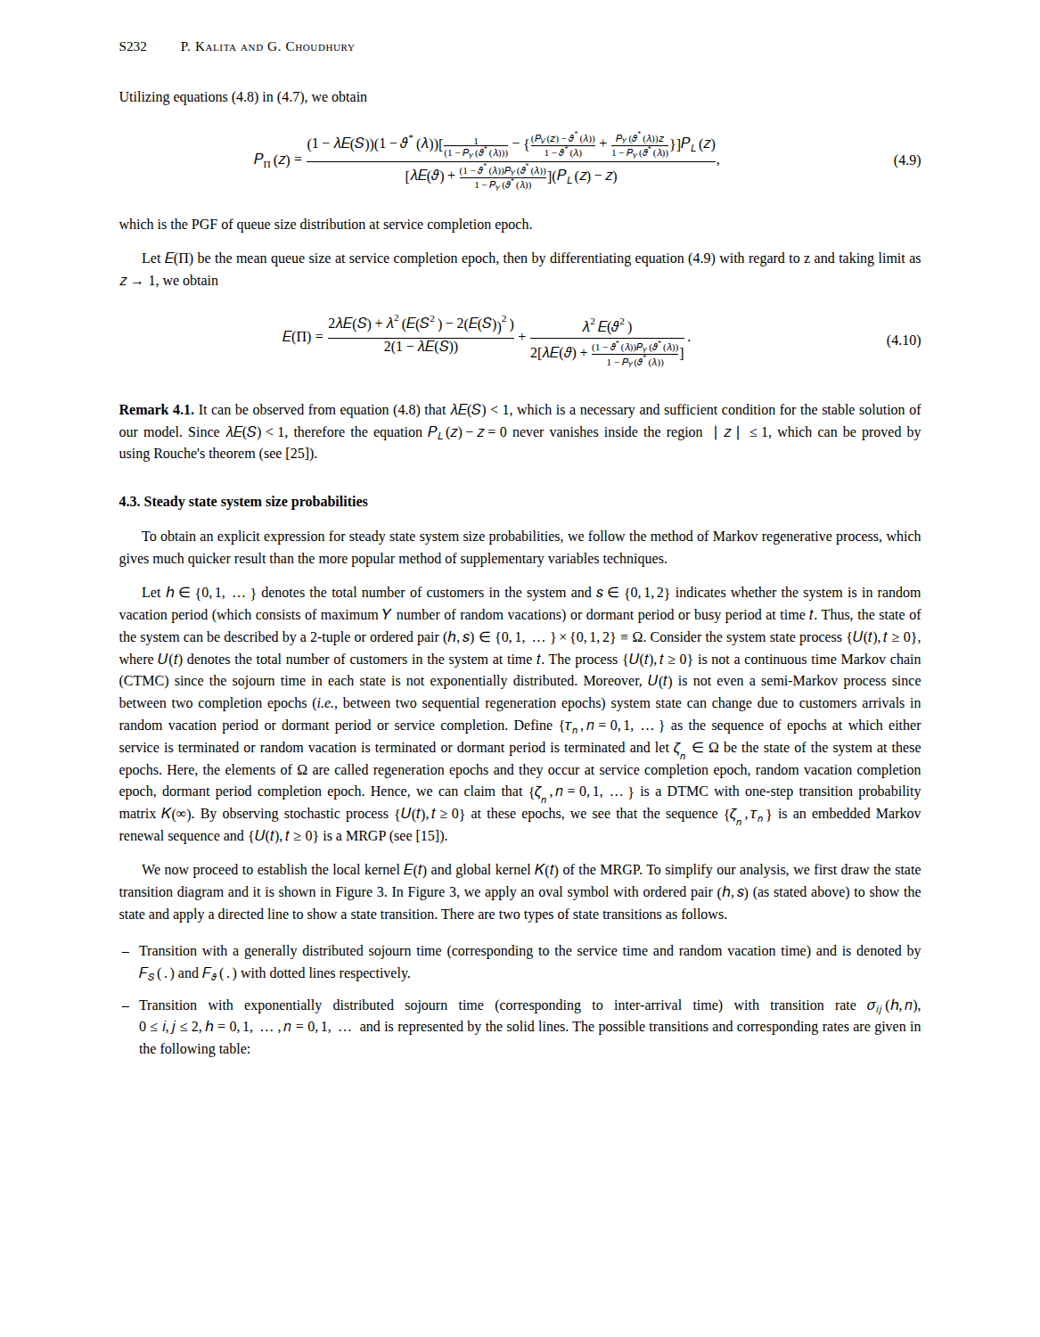S232 P. Kalita and G. Choudhury
Utilizing equations (4.8) in (4.7), we obtain
PΠ (z) = (1−λE(S)) (1−ϑ*(λ)) [ 1 (1−PY(ϑ*(λ))) − { (PV(z)−ϑ*(λ)) 1−ϑ*(λ) + PY(ϑ*(λ))z 1−PY(ϑ*(λ)) } ] PL(z) [ λE(ϑ) + (1−ϑ*(λ))PY(ϑ*(λ)) 1−PY(ϑ*(λ)) ] (PL(z)−z) ,
(4.9)
which is the PGF of queue size distribution at service completion epoch.
Let E(Π) be the mean queue size at service completion epoch, then by differentiating equation (4.9) with regard to z and taking limit as z→1, we obtain
E(Π) = 2λE(S) + λ2 (E(S2) − 2(E(S))2) 2(1−λE(S)) + λ2E(ϑ2) 2 [ λE(ϑ) + (1−ϑ*(λ))PY(ϑ*(λ)) 1−PY(ϑ*(λ)) ] .
(4.10)
Remark 4.1. It can be observed from equation (4.8) that λE(S)<1, which is a necessary and sufficient condition for the stable solution of our model. Since λE(S)<1, therefore the equation PL(z)−z=0 never vanishes inside the region ∣z∣≤1, which can be proved by using Rouche's theorem (see [25]).
4.3. Steady state system size probabilities
To obtain an explicit expression for steady state system size probabilities, we follow the method of Markov regenerative process, which gives much quicker result than the more popular method of supplementary variables techniques.
Let h∈{0,1,…} denotes the total number of customers in the system and s∈{0,1,2} indicates whether the system is in random vacation period (which consists of maximum Y number of random vacations) or dormant period or busy period at time t. Thus, the state of the system can be described by a 2-tuple or ordered pair (h,s)∈{0,1,…}×{0,1,2}≡Ω. Consider the system state process {U(t),t≥0}, where U(t) denotes the total number of customers in the system at time t. The process {U(t),t≥0} is not a continuous time Markov chain (CTMC) since the sojourn time in each state is not exponentially distributed. Moreover, U(t) is not even a semi-Markov process since between two completion epochs (i.e., between two sequential regeneration epochs) system state can change due to customers arrivals in random vacation period or dormant period or service completion. Define {τn,n=0,1,…} as the sequence of epochs at which either service is terminated or random vacation is terminated or dormant period is terminated and let ζn∈Ω be the state of the system at these epochs. Here, the elements of Ω are called regeneration epochs and they occur at service completion epoch, random vacation completion epoch, dormant period completion epoch. Hence, we can claim that {ζn,n=0,1,…} is a DTMC with one-step transition probability matrix K(∞). By observing stochastic process {U(t),t≥0} at these epochs, we see that the sequence {ζn,τn} is an embedded Markov renewal sequence and {U(t),t≥0} is a MRGP (see [15]).
We now proceed to establish the local kernel E(t) and global kernel K(t) of the MRGP. To simplify our analysis, we first draw the state transition diagram and it is shown in Figure 3. In Figure 3, we apply an oval symbol with ordered pair (h,s) (as stated above) to show the state and apply a directed line to show a state transition. There are two types of state transitions as follows.
Transition with a generally distributed sojourn time (corresponding to the service time and random vacation time) and is denoted by FS(.) and Fϑ(.) with dotted lines respectively.
Transition with exponentially distributed sojourn time (corresponding to inter-arrival time) with transition rate σij(h,n), 0≤i,j≤2,h=0,1,…,n=0,1,… and is represented by the solid lines. The possible transitions and corresponding rates are given in the following table: